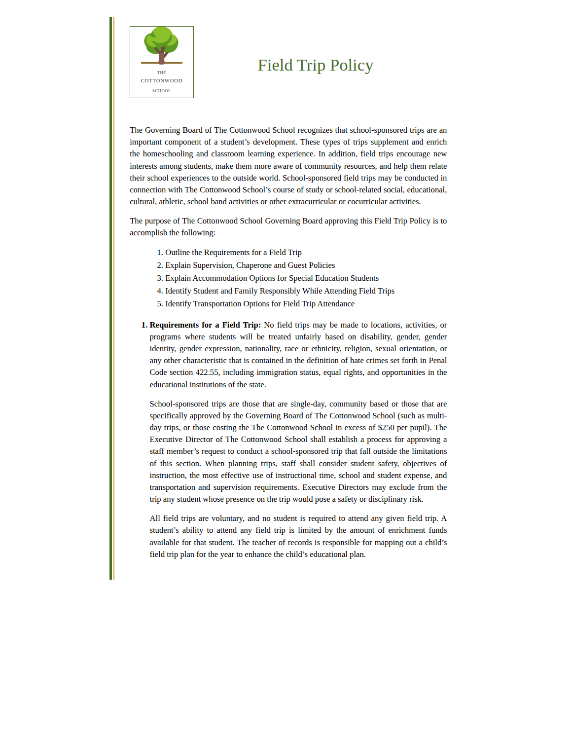🌳 The Cottonwood School
Field Trip Policy
The Governing Board of The Cottonwood School recognizes that school-sponsored trips are an important component of a student’s development. These types of trips supplement and enrich the homeschooling and classroom learning experience. In addition, field trips encourage new interests among students, make them more aware of community resources, and help them relate their school experiences to the outside world. School-sponsored field trips may be conducted in connection with The Cottonwood School’s course of study or school-related social, educational, cultural, athletic, school band activities or other extracurricular or cocurricular activities.
The purpose of The Cottonwood School Governing Board approving this Field Trip Policy is to accomplish the following:
Outline the Requirements for a Field Trip
Explain Supervision, Chaperone and Guest Policies
Explain Accommodation Options for Special Education Students
Identify Student and Family Responsibly While Attending Field Trips
Identify Transportation Options for Field Trip Attendance
Requirements for a Field Trip: No field trips may be made to locations, activities, or programs where students will be treated unfairly based on disability, gender, gender identity, gender expression, nationality, race or ethnicity, religion, sexual orientation, or any other characteristic that is contained in the definition of hate crimes set forth in Penal Code section 422.55, including immigration status, equal rights, and opportunities in the educational institutions of the state.
School-sponsored trips are those that are single-day, community based or those that are specifically approved by the Governing Board of The Cottonwood School (such as multi-day trips, or those costing the The Cottonwood School in excess of $250 per pupil). The Executive Director of The Cottonwood School shall establish a process for approving a staff member’s request to conduct a school-sponsored trip that fall outside the limitations of this section. When planning trips, staff shall consider student safety, objectives of instruction, the most effective use of instructional time, school and student expense, and transportation and supervision requirements. Executive Directors may exclude from the trip any student whose presence on the trip would pose a safety or disciplinary risk.
All field trips are voluntary, and no student is required to attend any given field trip. A student’s ability to attend any field trip is limited by the amount of enrichment funds available for that student. The teacher of records is responsible for mapping out a child’s field trip plan for the year to enhance the child’s educational plan.